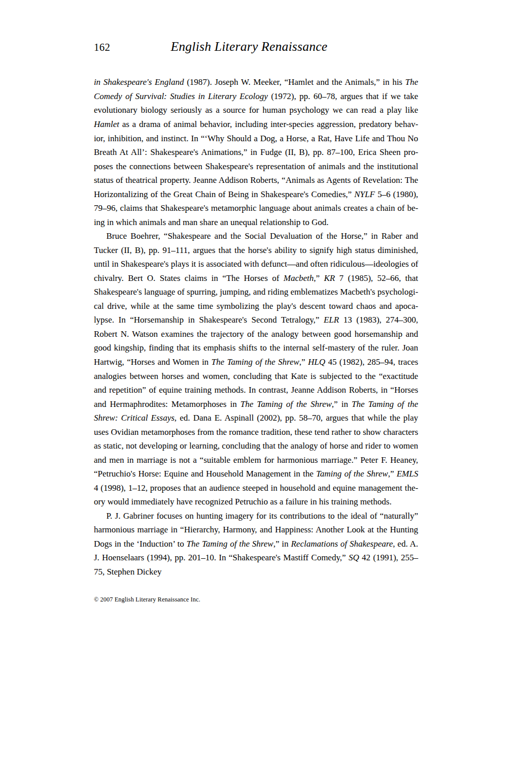162 English Literary Renaissance
in Shakespeare's England (1987). Joseph W. Meeker, “Hamlet and the Animals,” in his The Comedy of Survival: Studies in Literary Ecology (1972), pp. 60–78, argues that if we take evolutionary biology seriously as a source for human psychology we can read a play like Hamlet as a drama of animal behavior, including inter-species aggression, predatory behavior, inhibition, and instinct. In “‘Why Should a Dog, a Horse, a Rat, Have Life and Thou No Breath At All’: Shakespeare's Animations,” in Fudge (II, B), pp. 87–100, Erica Sheen proposes the connections between Shakespeare's representation of animals and the institutional status of theatrical property. Jeanne Addison Roberts, “Animals as Agents of Revelation: The Horizontalizing of the Great Chain of Being in Shakespeare's Comedies,” NYLF 5–6 (1980), 79–96, claims that Shakespeare's metamorphic language about animals creates a chain of being in which animals and man share an unequal relationship to God.
Bruce Boehrer, “Shakespeare and the Social Devaluation of the Horse,” in Raber and Tucker (II, B), pp. 91–111, argues that the horse's ability to signify high status diminished, until in Shakespeare's plays it is associated with defunct—and often ridiculous—ideologies of chivalry. Bert O. States claims in “The Horses of Macbeth,” KR 7 (1985), 52–66, that Shakespeare's language of spurring, jumping, and riding emblematizes Macbeth's psychological drive, while at the same time symbolizing the play's descent toward chaos and apocalypse. In “Horsemanship in Shakespeare's Second Tetralogy,” ELR 13 (1983), 274–300, Robert N. Watson examines the trajectory of the analogy between good horsemanship and good kingship, finding that its emphasis shifts to the internal self-mastery of the ruler. Joan Hartwig, “Horses and Women in The Taming of the Shrew,” HLQ 45 (1982), 285–94, traces analogies between horses and women, concluding that Kate is subjected to the “exactitude and repetition” of equine training methods. In contrast, Jeanne Addison Roberts, in “Horses and Hermaphrodites: Metamorphoses in The Taming of the Shrew,” in The Taming of the Shrew: Critical Essays, ed. Dana E. Aspinall (2002), pp. 58–70, argues that while the play uses Ovidian metamorphoses from the romance tradition, these tend rather to show characters as static, not developing or learning, concluding that the analogy of horse and rider to women and men in marriage is not a “suitable emblem for harmonious marriage.” Peter F. Heaney, “Petruchio's Horse: Equine and Household Management in the Taming of the Shrew,” EMLS 4 (1998), 1–12, proposes that an audience steeped in household and equine management theory would immediately have recognized Petruchio as a failure in his training methods.
P. J. Gabriner focuses on hunting imagery for its contributions to the ideal of “naturally” harmonious marriage in “Hierarchy, Harmony, and Happiness: Another Look at the Hunting Dogs in the ‘Induction’ to The Taming of the Shrew,” in Reclamations of Shakespeare, ed. A. J. Hoenselaars (1994), pp. 201–10. In “Shakespeare's Mastiff Comedy,” SQ 42 (1991), 255–75, Stephen Dickey
© 2007 English Literary Renaissance Inc.